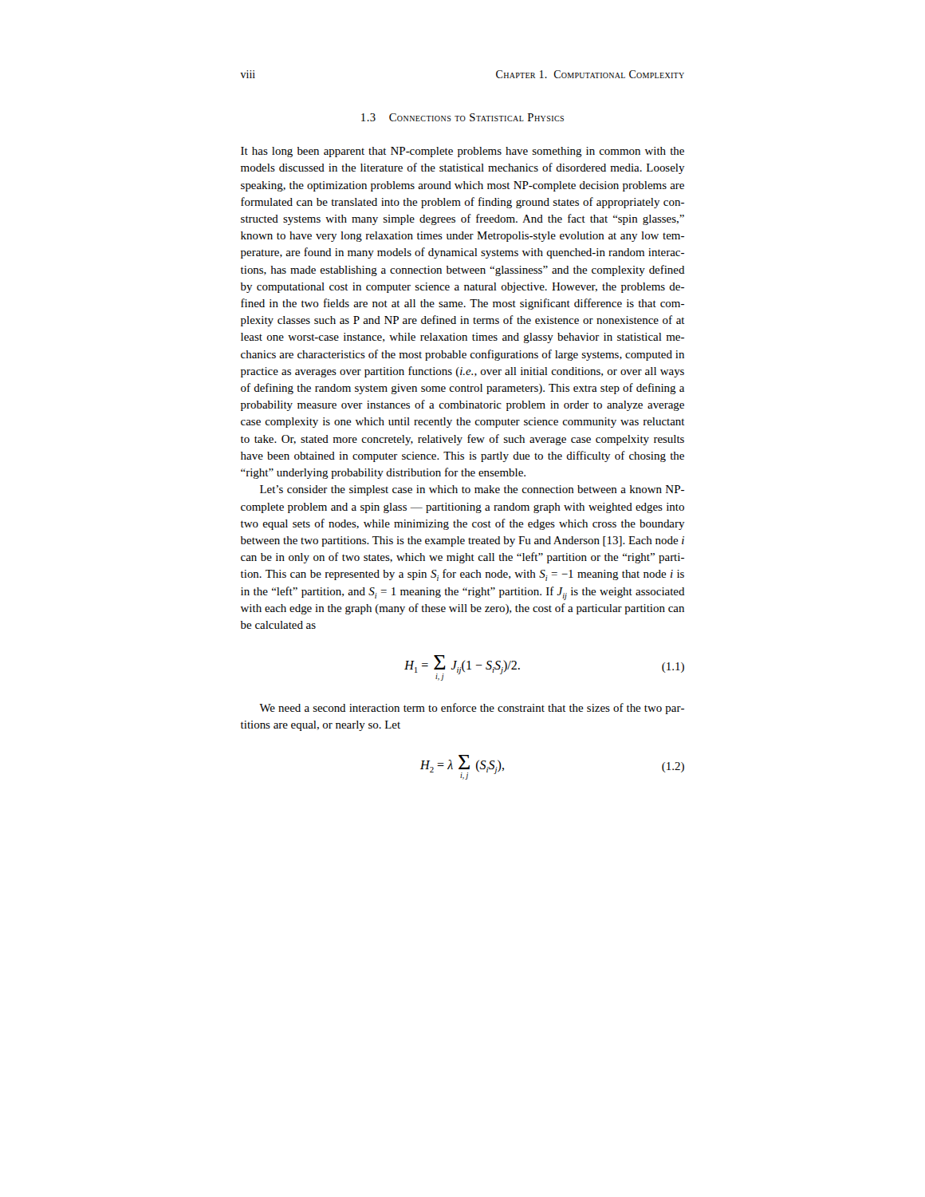viii Chapter 1. Computational Complexity
1.3 Connections to Statistical Physics
It has long been apparent that NP-complete problems have something in common with the models discussed in the literature of the statistical mechanics of disordered media. Loosely speaking, the optimization problems around which most NP-complete decision problems are formulated can be translated into the problem of finding ground states of appropriately constructed systems with many simple degrees of freedom. And the fact that “spin glasses,” known to have very long relaxation times under Metropolis-style evolution at any low temperature, are found in many models of dynamical systems with quenched-in random interactions, has made establishing a connection between “glassiness” and the complexity defined by computational cost in computer science a natural objective. However, the problems defined in the two fields are not at all the same. The most significant difference is that complexity classes such as P and NP are defined in terms of the existence or nonexistence of at least one worst-case instance, while relaxation times and glassy behavior in statistical mechanics are characteristics of the most probable configurations of large systems, computed in practice as averages over partition functions (i.e., over all initial conditions, or over all ways of defining the random system given some control parameters). This extra step of defining a probability measure over instances of a combinatoric problem in order to analyze average case complexity is one which until recently the computer science community was reluctant to take. Or, stated more concretely, relatively few of such average case compelxity results have been obtained in computer science. This is partly due to the difficulty of chosing the “right” underlying probability distribution for the ensemble.
Let’s consider the simplest case in which to make the connection between a known NP-complete problem and a spin glass — partitioning a random graph with weighted edges into two equal sets of nodes, while minimizing the cost of the edges which cross the boundary between the two partitions. This is the example treated by Fu and Anderson [13]. Each node i can be in only on of two states, which we might call the “left” partition or the “right” partition. This can be represented by a spin Si for each node, with Si = −1 meaning that node i is in the “left” partition, and Si = 1 meaning the “right” partition. If Jij is the weight associated with each edge in the graph (many of these will be zero), the cost of a particular partition can be calculated as
H1 = Σi, j Jij(1 − SiSj)/2. (1.1)
We need a second interaction term to enforce the constraint that the sizes of the two partitions are equal, or nearly so. Let
H2 = λ Σi, j (SiSj), (1.2)